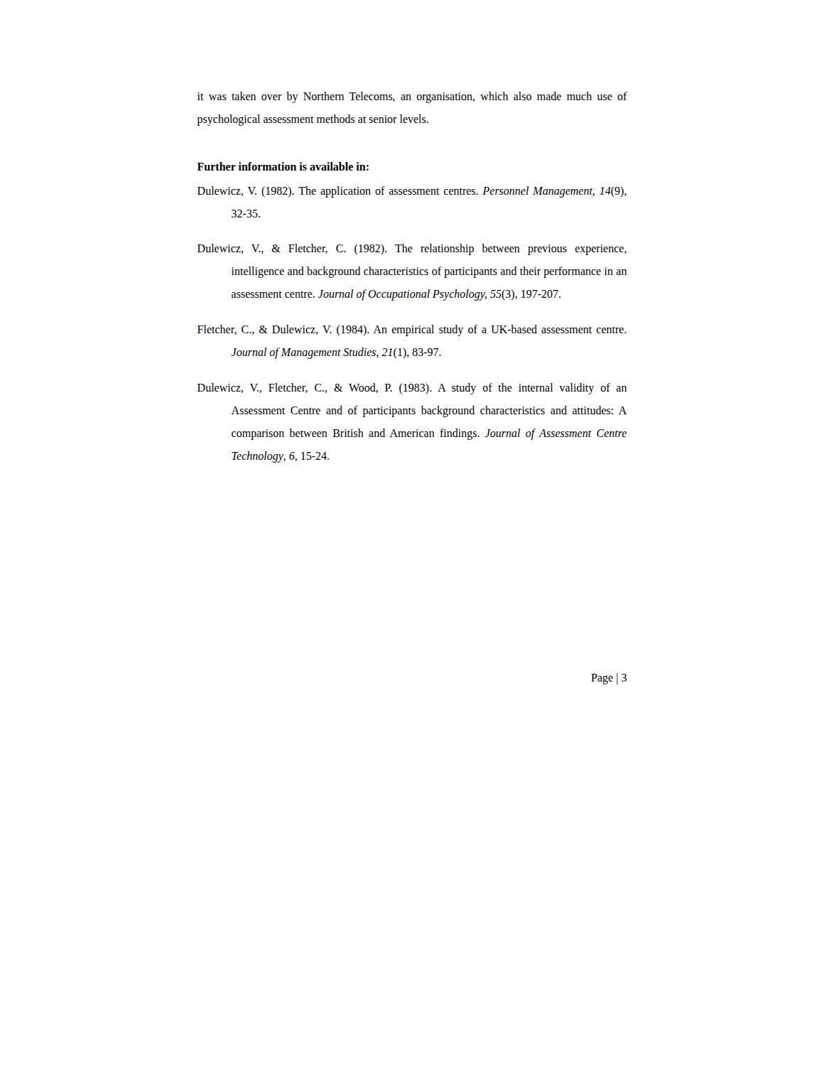it was taken over by Northern Telecoms, an organisation, which also made much use of psychological assessment methods at senior levels.
Further information is available in:
Dulewicz, V. (1982). The application of assessment centres. Personnel Management, 14(9), 32-35.
Dulewicz, V., & Fletcher, C. (1982). The relationship between previous experience, intelligence and background characteristics of participants and their performance in an assessment centre. Journal of Occupational Psychology, 55(3), 197-207.
Fletcher, C., & Dulewicz, V. (1984). An empirical study of a UK-based assessment centre. Journal of Management Studies, 21(1), 83-97.
Dulewicz, V., Fletcher, C., & Wood, P. (1983). A study of the internal validity of an Assessment Centre and of participants background characteristics and attitudes: A comparison between British and American findings. Journal of Assessment Centre Technology, 6, 15-24.
Page | 3